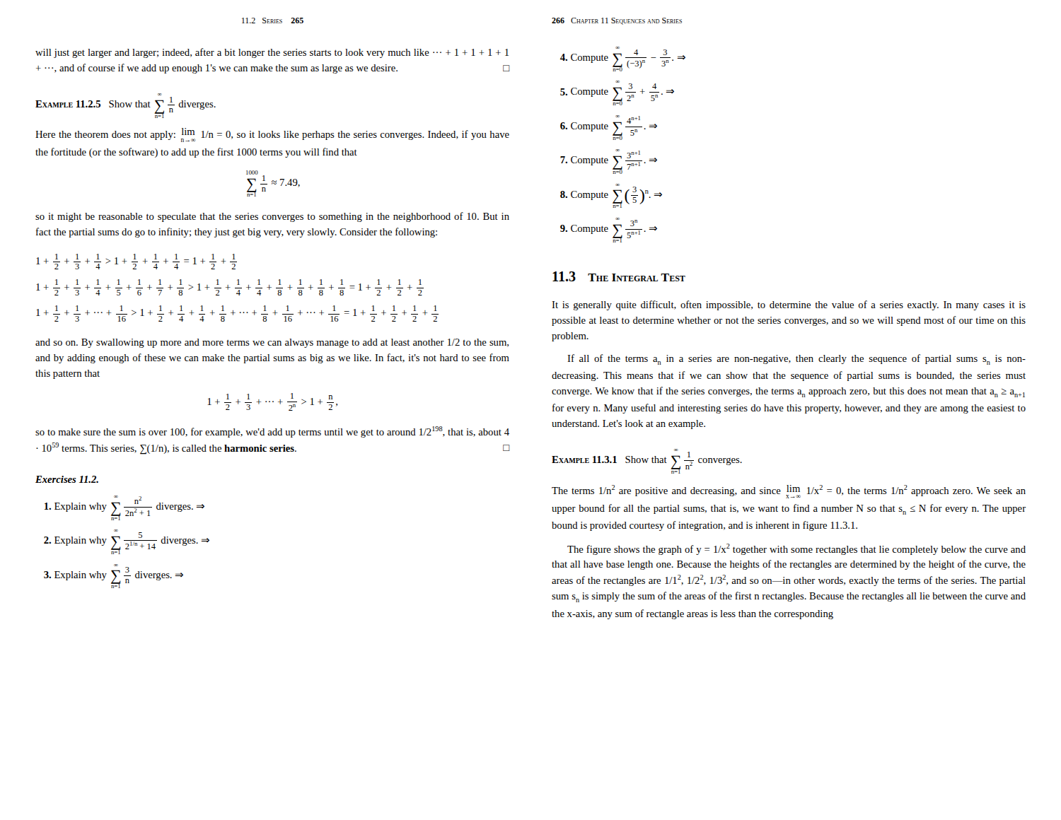11.2 Series 265
will just get larger and larger; indeed, after a bit longer the series starts to look very much like ··· + 1 + 1 + 1 + 1 + ···, and of course if we add up enough 1's we can make the sum as large as we desire.□
Example 11.2.5 Show that ∞∑n=11 n diverges.
Here the theorem does not apply: lim n→∞ 1/n = 0, so it looks like perhaps the series converges. Indeed, if you have the fortitude (or the software) to add up the first 1000 terms you will find that
1000∑n=11 n ≈ 7.49,
so it might be reasonable to speculate that the series converges to something in the neighborhood of 10. But in fact the partial sums do go to infinity; they just get big very, very slowly. Consider the following:
1 + 12 + 13 + 14 > 1 + 12 + 14 + 14 = 1 + 12 + 12
1 + 12 + 13 + 14 + 15 + 16 + 17 + 18 > 1 + 12 + 14 + 14 + 18 + 18 + 18 + 18 = 1 + 12 + 12 + 12
1 + 12 + 13 + ··· + 116 > 1 + 12 + 14 + 14 + 18 + ··· + 18 + 116 + ··· + 116 = 1 + 12 + 12 + 12 + 12
and so on. By swallowing up more and more terms we can always manage to add at least another 1/2 to the sum, and by adding enough of these we can make the partial sums as big as we like. In fact, it's not hard to see from this pattern that
1 + 12 + 13 + ··· + 12n > 1 + n 2,
so to make sure the sum is over 100, for example, we'd add up terms until we get to around 1/2198, that is, about 4 · 1059 terms. This series, ∑(1/n), is called the harmonic series.□
Exercises 11.2.
Explain why ∞∑n=1 n22n2 + 1 diverges. ⇒
Explain why ∞∑n=1521/n + 14 diverges. ⇒
Explain why ∞∑n=13 n diverges. ⇒
266 Chapter 11 Sequences and Series
Compute ∞∑n=04(−3)n − 33n. ⇒
Compute ∞∑n=032n + 45n. ⇒
Compute ∞∑n=04n+15n. ⇒
Compute ∞∑n=03n+17n+1. ⇒
Compute ∞∑n=1(35)n. ⇒
Compute ∞∑n=13n 5n+1. ⇒
11.3 The Integral Test
It is generally quite difficult, often impossible, to determine the value of a series exactly. In many cases it is possible at least to determine whether or not the series converges, and so we will spend most of our time on this problem.
If all of the terms an in a series are non-negative, then clearly the sequence of partial sums sn is non-decreasing. This means that if we can show that the sequence of partial sums is bounded, the series must converge. We know that if the series converges, the terms an approach zero, but this does not mean that an ≥ an+1 for every n. Many useful and interesting series do have this property, however, and they are among the easiest to understand. Let's look at an example.
Example 11.3.1 Show that ∞∑n=11 n2 converges.
The terms 1/n2 are positive and decreasing, and since lim x→∞ 1/x2 = 0, the terms 1/n2 approach zero. We seek an upper bound for all the partial sums, that is, we want to find a number N so that sn ≤ N for every n. The upper bound is provided courtesy of integration, and is inherent in figure 11.3.1.
The figure shows the graph of y = 1/x2 together with some rectangles that lie completely below the curve and that all have base length one. Because the heights of the rectangles are determined by the height of the curve, the areas of the rectangles are 1/12, 1/22, 1/32, and so on—in other words, exactly the terms of the series. The partial sum sn is simply the sum of the areas of the first n rectangles. Because the rectangles all lie between the curve and the x-axis, any sum of rectangle areas is less than the corresponding